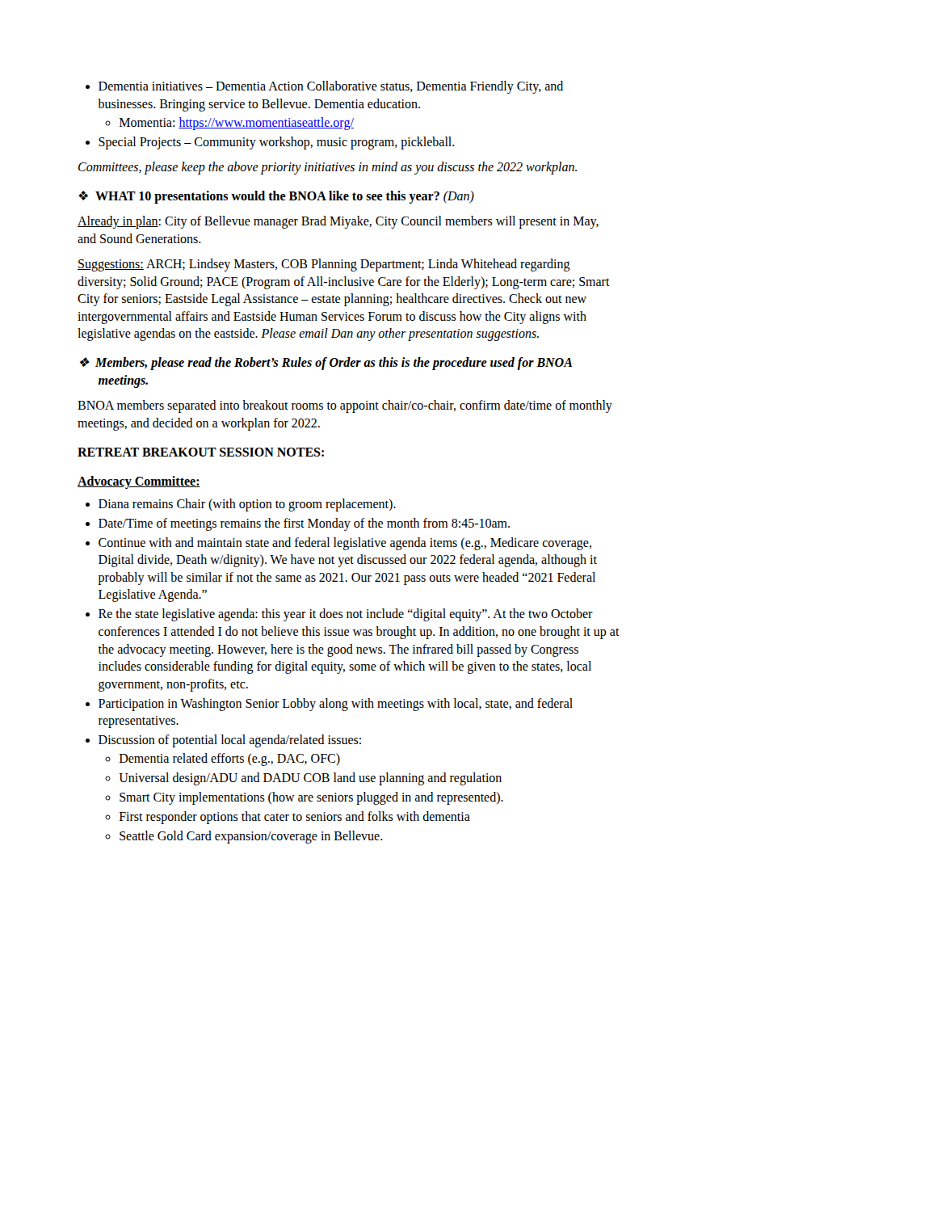Dementia initiatives – Dementia Action Collaborative status, Dementia Friendly City, and businesses. Bringing service to Bellevue. Dementia education.
Momentia: https://www.momentiaseattle.org/
Special Projects – Community workshop, music program, pickleball.
Committees, please keep the above priority initiatives in mind as you discuss the 2022 workplan.
WHAT 10 presentations would the BNOA like to see this year? (Dan)
Already in plan: City of Bellevue manager Brad Miyake, City Council members will present in May, and Sound Generations.
Suggestions: ARCH; Lindsey Masters, COB Planning Department; Linda Whitehead regarding diversity; Solid Ground; PACE (Program of All-inclusive Care for the Elderly); Long-term care; Smart City for seniors; Eastside Legal Assistance – estate planning; healthcare directives. Check out new intergovernmental affairs and Eastside Human Services Forum to discuss how the City aligns with legislative agendas on the eastside. Please email Dan any other presentation suggestions.
Members, please read the Robert’s Rules of Order as this is the procedure used for BNOA meetings.
BNOA members separated into breakout rooms to appoint chair/co-chair, confirm date/time of monthly meetings, and decided on a workplan for 2022.
RETREAT BREAKOUT SESSION NOTES:
Advocacy Committee:
Diana remains Chair (with option to groom replacement).
Date/Time of meetings remains the first Monday of the month from 8:45-10am.
Continue with and maintain state and federal legislative agenda items (e.g., Medicare coverage, Digital divide, Death w/dignity). We have not yet discussed our 2022 federal agenda, although it probably will be similar if not the same as 2021. Our 2021 pass outs were headed “2021 Federal Legislative Agenda.”
Re the state legislative agenda: this year it does not include “digital equity”. At the two October conferences I attended I do not believe this issue was brought up. In addition, no one brought it up at the advocacy meeting. However, here is the good news. The infrared bill passed by Congress includes considerable funding for digital equity, some of which will be given to the states, local government, non-profits, etc.
Participation in Washington Senior Lobby along with meetings with local, state, and federal representatives.
Discussion of potential local agenda/related issues:
Dementia related efforts (e.g., DAC, OFC)
Universal design/ADU and DADU COB land use planning and regulation
Smart City implementations (how are seniors plugged in and represented).
First responder options that cater to seniors and folks with dementia
Seattle Gold Card expansion/coverage in Bellevue.